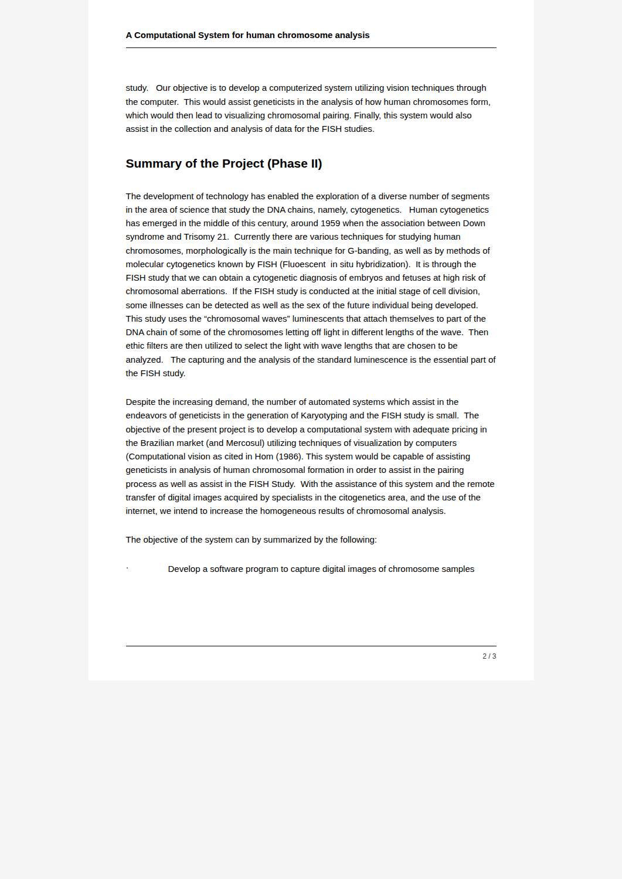A Computational System for human chromosome analysis
study. Our objective is to develop a computerized system utilizing vision techniques through the computer. This would assist geneticists in the analysis of how human chromosomes form, which would then lead to visualizing chromosomal pairing. Finally, this system would also assist in the collection and analysis of data for the FISH studies.
Summary of the Project (Phase II)
The development of technology has enabled the exploration of a diverse number of segments in the area of science that study the DNA chains, namely, cytogenetics. Human cytogenetics has emerged in the middle of this century, around 1959 when the association between Down syndrome and Trisomy 21. Currently there are various techniques for studying human chromosomes, morphologically is the main technique for G-banding, as well as by methods of molecular cytogenetics known by FISH (Fluoescent in situ hybridization). It is through the FISH study that we can obtain a cytogenetic diagnosis of embryos and fetuses at high risk of chromosomal aberrations. If the FISH study is conducted at the initial stage of cell division, some illnesses can be detected as well as the sex of the future individual being developed. This study uses the “chromosomal waves” luminescents that attach themselves to part of the DNA chain of some of the chromosomes letting off light in different lengths of the wave. Then ethic filters are then utilized to select the light with wave lengths that are chosen to be analyzed. The capturing and the analysis of the standard luminescence is the essential part of the FISH study.
Despite the increasing demand, the number of automated systems which assist in the endeavors of geneticists in the generation of Karyotyping and the FISH study is small. The objective of the present project is to develop a computational system with adequate pricing in the Brazilian market (and Mercosul) utilizing techniques of visualization by computers (Computational vision as cited in Hom (1986). This system would be capable of assisting geneticists in analysis of human chromosomal formation in order to assist in the pairing process as well as assist in the FISH Study. With the assistance of this system and the remote transfer of digital images acquired by specialists in the citogenetics area, and the use of the internet, we intend to increase the homogeneous results of chromosomal analysis.
The objective of the system can by summarized by the following:
Develop a software program to capture digital images of chromosome samples
2 / 3